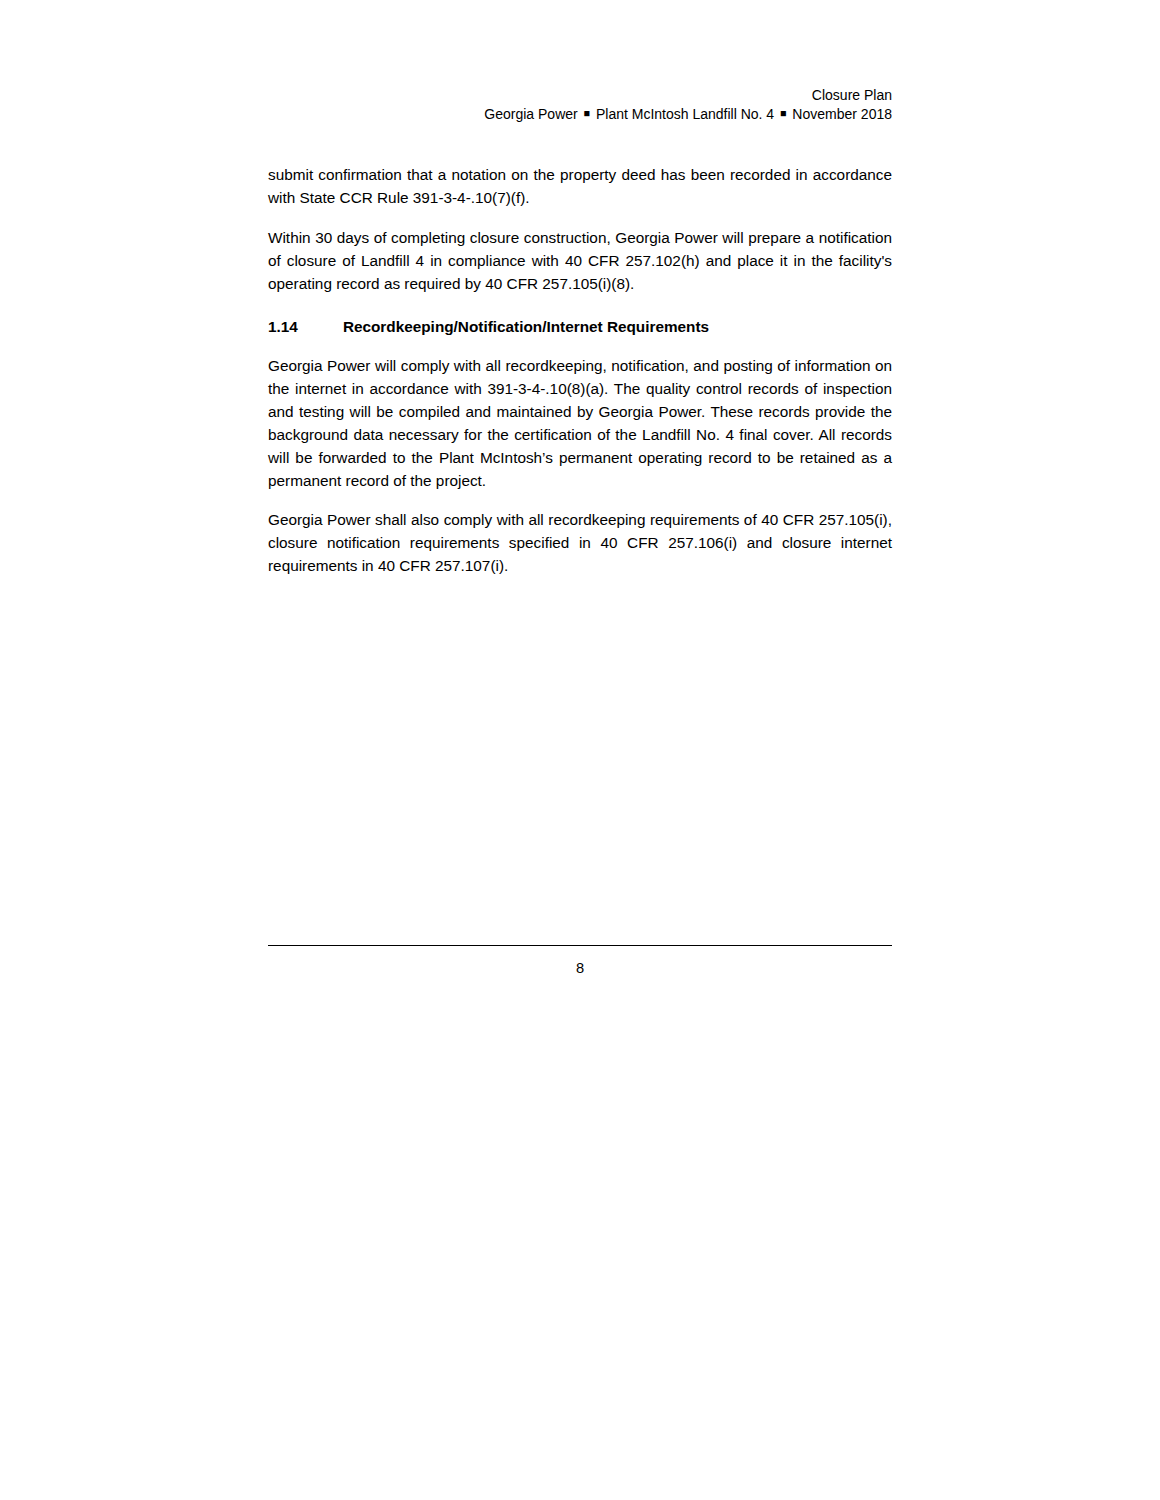Closure Plan Georgia Power ■ Plant McIntosh Landfill No. 4 ■ November 2018
submit confirmation that a notation on the property deed has been recorded in accordance with State CCR Rule 391-3-4-.10(7)(f).
Within 30 days of completing closure construction, Georgia Power will prepare a notification of closure of Landfill 4 in compliance with 40 CFR 257.102(h) and place it in the facility's operating record as required by 40 CFR 257.105(i)(8).
1.14 Recordkeeping/Notification/Internet Requirements
Georgia Power will comply with all recordkeeping, notification, and posting of information on the internet in accordance with 391-3-4-.10(8)(a). The quality control records of inspection and testing will be compiled and maintained by Georgia Power. These records provide the background data necessary for the certification of the Landfill No. 4 final cover. All records will be forwarded to the Plant McIntosh’s permanent operating record to be retained as a permanent record of the project.
Georgia Power shall also comply with all recordkeeping requirements of 40 CFR 257.105(i), closure notification requirements specified in 40 CFR 257.106(i) and closure internet requirements in 40 CFR 257.107(i).
8